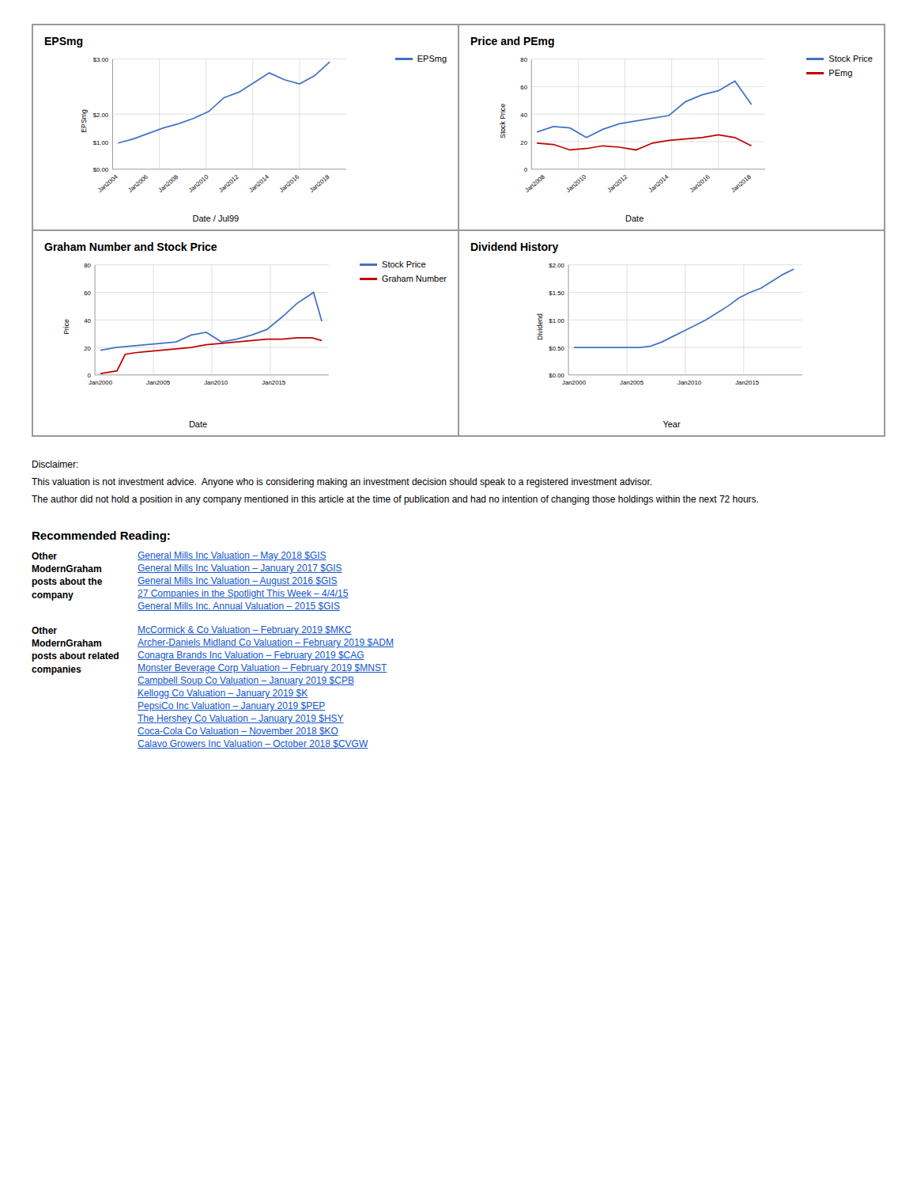EPSmg
$3.00 $2.00 $0.00 $1.00 EPSmg Jan2004 Jan2006 Jan2008 Jan2010 Jan2012 Jan2014 Jan2016 Jan2018
Date / Jul99
EPSmg
Price and PEmg
80 60 40 20 0 Stock Price Jan2008 Jan2010 Jan2012 Jan2014 Jan2016 Jan2018
Date
Stock Price
PEmg
Graham Number and Stock Price
80 60 40 20 0 Price Jan2000 Jan2005 Jan2010 Jan2015
Date
Stock Price
Graham Number
Dividend History
$2.00 $1.50 $1.00 $0.50 $0.00 Dividend Jan2000 Jan2005 Jan2010 Jan2015
Year
Disclaimer:
This valuation is not investment advice. Anyone who is considering making an investment decision should speak to a registered investment advisor.
The author did not hold a position in any company mentioned in this article at the time of publication and had no intention of changing those holdings within the next 72 hours.
Recommended Reading:
| Other ModernGraham posts about the company | General Mills Inc Valuation – May 2018 $GIS General Mills Inc Valuation – January 2017 $GIS General Mills Inc Valuation – August 2016 $GIS 27 Companies in the Spotlight This Week – 4/4/15 General Mills Inc. Annual Valuation – 2015 $GIS |
| Other ModernGraham posts about related companies | McCormick & Co Valuation – February 2019 $MKC Archer-Daniels Midland Co Valuation – February 2019 $ADM Conagra Brands Inc Valuation – February 2019 $CAG Monster Beverage Corp Valuation – February 2019 $MNST Campbell Soup Co Valuation – January 2019 $CPB Kellogg Co Valuation – January 2019 $K PepsiCo Inc Valuation – January 2019 $PEP The Hershey Co Valuation – January 2019 $HSY Coca-Cola Co Valuation – November 2018 $KO Calavo Growers Inc Valuation – October 2018 $CVGW |